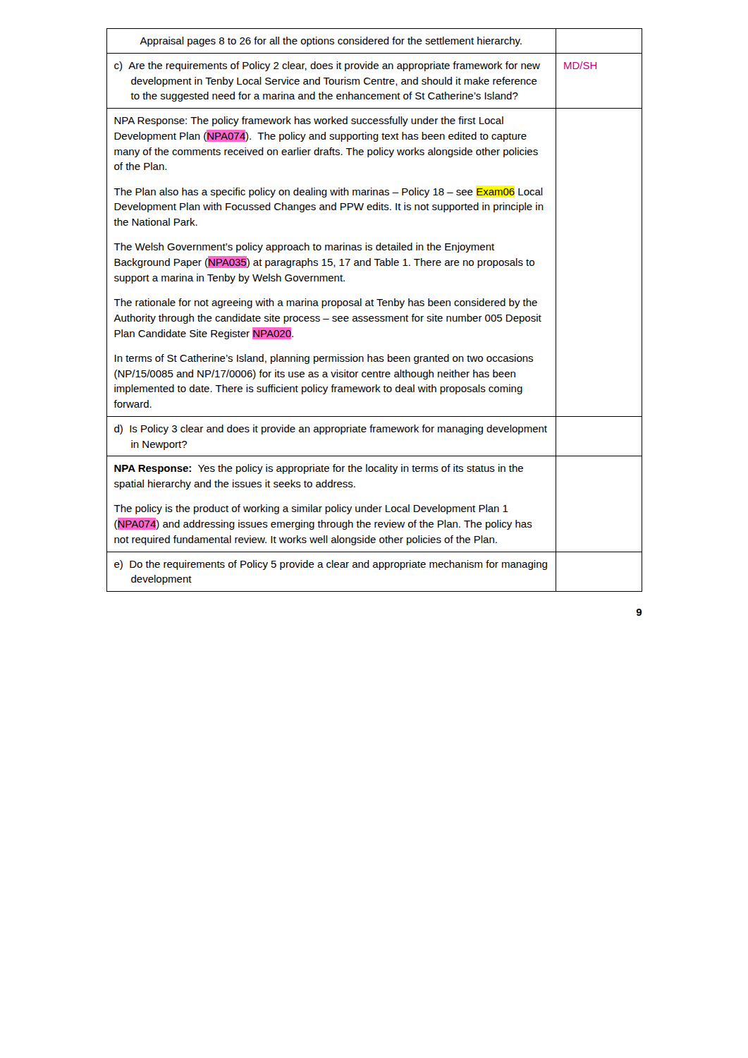| Appraisal pages 8 to 26 for all the options considered for the settlement hierarchy. | |
| c) Are the requirements of Policy 2 clear, does it provide an appropriate framework for new development in Tenby Local Service and Tourism Centre, and should it make reference to the suggested need for a marina and the enhancement of St Catherine’s Island? | MD/SH |
| NPA Response: The policy framework has worked successfully under the first Local Development Plan ( NPA074 ). The policy and supporting text has been edited to capture many of the comments received on earlier drafts. The policy works alongside other policies of the Plan. The Plan also has a specific policy on dealing with marinas – Policy 18 – see Exam06 Local Development Plan with Focussed Changes and PPW edits. It is not supported in principle in the National Park. The Welsh Government’s policy approach to marinas is detailed in the Enjoyment Background Paper ( NPA035 ) at paragraphs 15, 17 and Table 1. There are no proposals to support a marina in Tenby by Welsh Government. The rationale for not agreeing with a marina proposal at Tenby has been considered by the Authority through the candidate site process – see assessment for site number 005 Deposit Plan Candidate Site Register NPA020 . In terms of St Catherine’s Island, planning permission has been granted on two occasions (NP/15/0085 and NP/17/0006) for its use as a visitor centre although neither has been implemented to date. There is sufficient policy framework to deal with proposals coming forward. | |
| d) Is Policy 3 clear and does it provide an appropriate framework for managing development in Newport? | |
| NPA Response: Yes the policy is appropriate for the locality in terms of its status in the spatial hierarchy and the issues it seeks to address. The policy is the product of working a similar policy under Local Development Plan 1 ( NPA074 ) and addressing issues emerging through the review of the Plan. The policy has not required fundamental review. It works well alongside other policies of the Plan. | |
| e) Do the requirements of Policy 5 provide a clear and appropriate mechanism for managing development | |
9